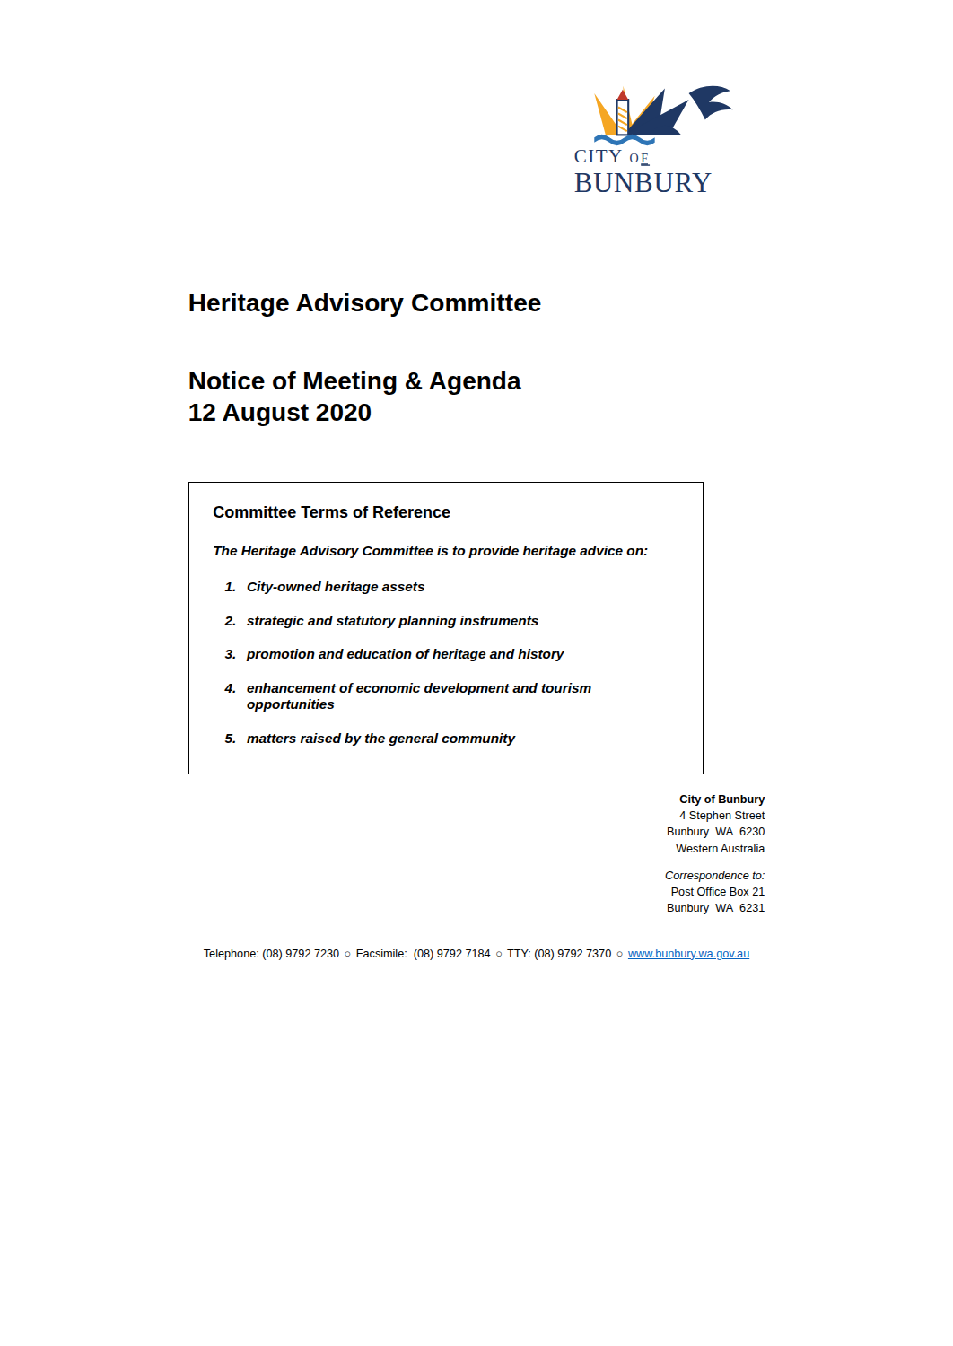CITY O F BUNBURY
Heritage Advisory Committee
Notice of Meeting & Agenda
12 August 2020
Committee Terms of Reference
The Heritage Advisory Committee is to provide heritage advice on:
City-owned heritage assets
strategic and statutory planning instruments
promotion and education of heritage and history
enhancement of economic development and tourism opportunities
matters raised by the general community
City of Bunbury
4 Stephen Street
Bunbury WA 6230
Western Australia
Correspondence to:
Post Office Box 21
Bunbury WA 6231
Telephone: (08) 9792 7230 ○ Facsimile: (08) 9792 7184 ○ TTY: (08) 9792 7370 ○ www.bunbury.wa.gov.au